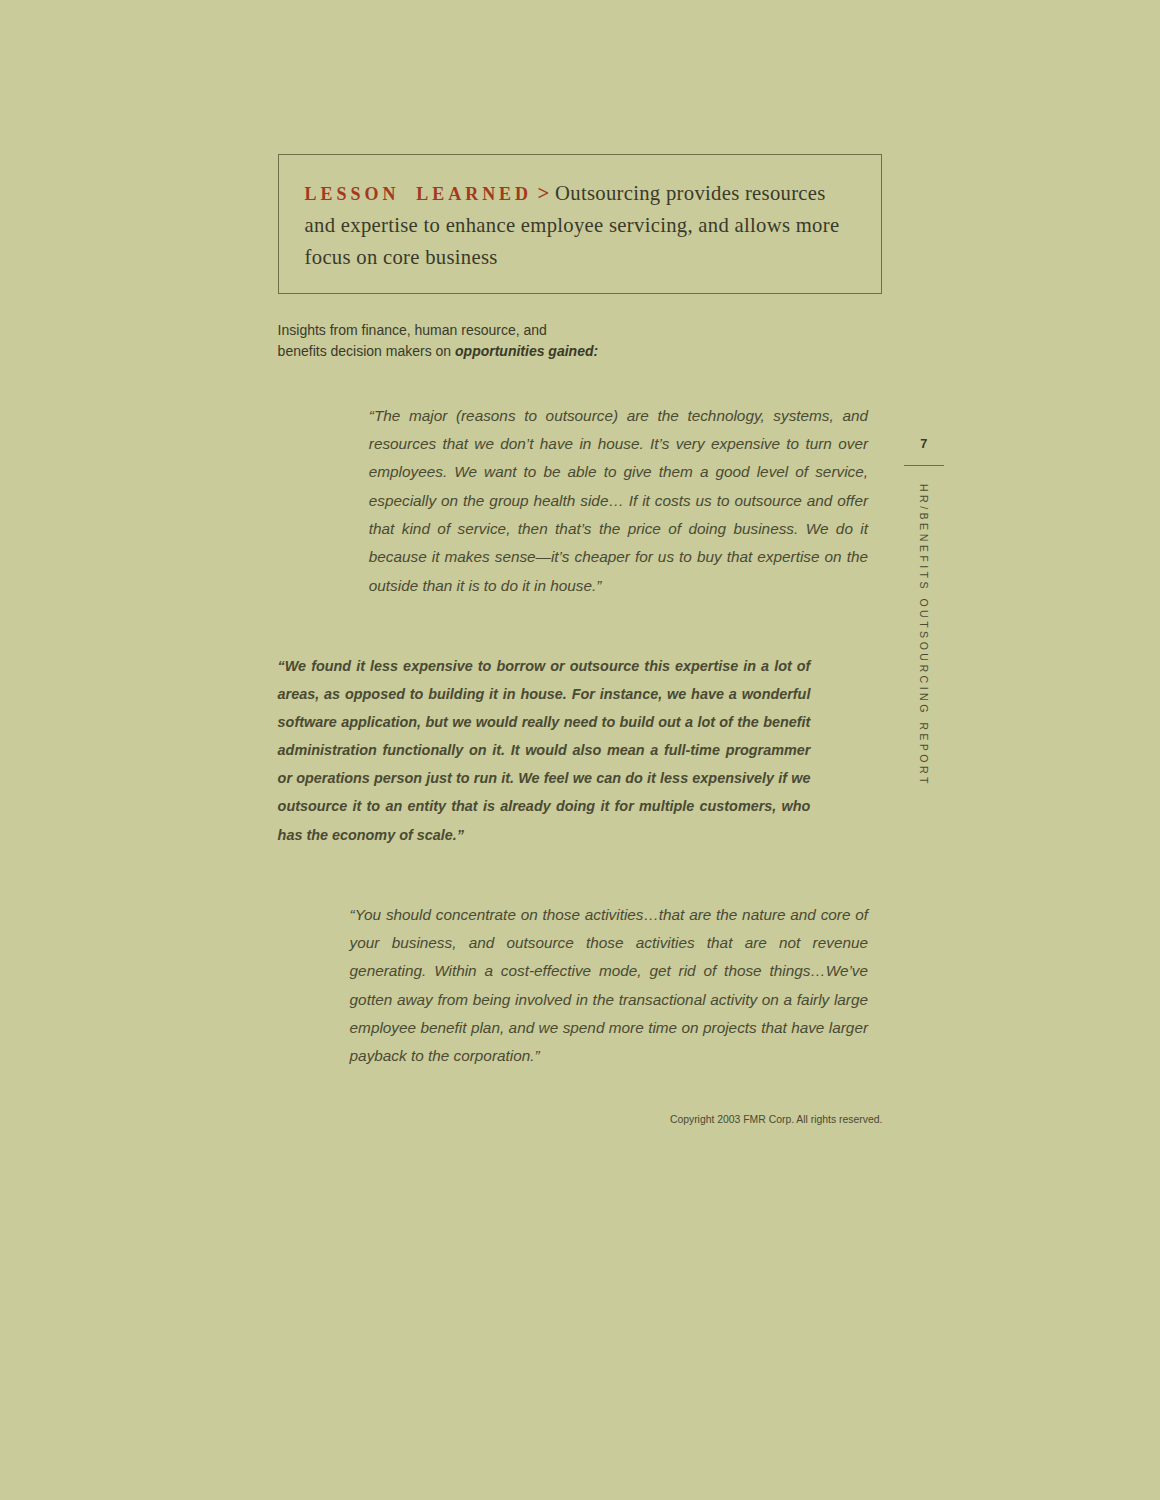LESSON LEARNED > Outsourcing provides resources and expertise to enhance employee servicing, and allows more focus on core business
Insights from finance, human resource, and
benefits decision makers on opportunities gained:
“The major (reasons to outsource) are the technology, systems, and resources that we don’t have in house. It’s very expensive to turn over employees. We want to be able to give them a good level of service, especially on the group health side… If it costs us to outsource and offer that kind of service, then that’s the price of doing business. We do it because it makes sense—it’s cheaper for us to buy that expertise on the outside than it is to do it in house.”
“We found it less expensive to borrow or outsource this expertise in a lot of areas, as opposed to building it in house. For instance, we have a wonderful software application, but we would really need to build out a lot of the benefit administration functionally on it. It would also mean a full-time programmer or operations person just to run it. We feel we can do it less expensively if we outsource it to an entity that is already doing it for multiple customers, who has the economy of scale.”
“You should concentrate on those activities…that are the nature and core of your business, and outsource those activities that are not revenue generating. Within a cost-effective mode, get rid of those things…We’ve gotten away from being involved in the transactional activity on a fairly large employee benefit plan, and we spend more time on projects that have larger payback to the corporation.”
7
HR/BENEFITS OUTSOURCING REPORT
Copyright 2003 FMR Corp. All rights reserved.